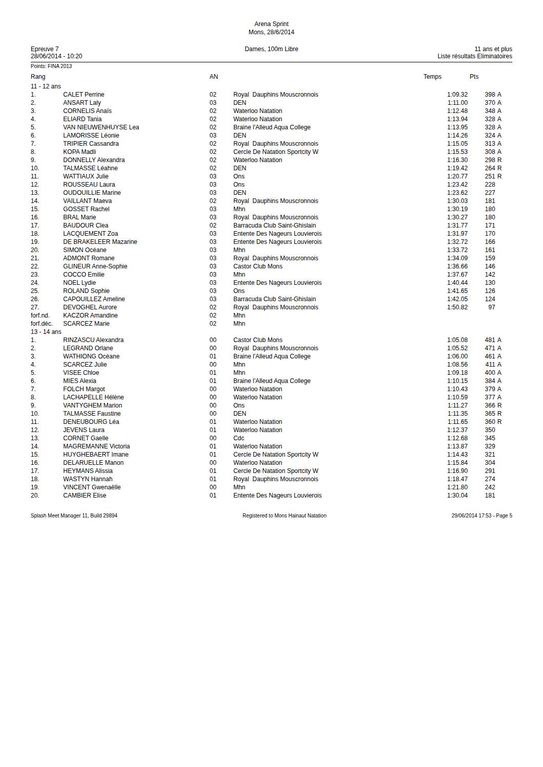Arena Sprint
Mons, 28/6/2014
| Epreuve 7 | Dames, 100m Libre | 11 ans et plus |
| 28/06/2014 - 10:20 | | Liste résultats Eliminatoires |
Points: FINA 2013
| Rang | | AN | | Temps | Pts | |
| --- | --- | --- | --- | --- | --- | --- |
| 11 - 12 ans |
| 1. | CALET Perrine | 02 | Royal Dauphins Mouscronnois | 1:09.32 | 398 | A |
| 2. | ANSART Laly | 03 | DEN | 1:11.00 | 370 | A |
| 3. | CORNELIS Anaïs | 02 | Waterloo Natation | 1:12.48 | 348 | A |
| 4. | ELIARD Tania | 02 | Waterloo Natation | 1:13.94 | 328 | A |
| 5. | VAN NIEUWENHUYSE Lea | 02 | Braine l'Alleud Aqua College | 1:13.95 | 328 | A |
| 6. | LAMORISSE Léonie | 03 | DEN | 1:14.26 | 324 | A |
| 7. | TRIPIER Cassandra | 02 | Royal Dauphins Mouscronnois | 1:15.05 | 313 | A |
| 8. | KOPA Madli | 02 | Cercle De Natation Sportcity W | 1:15.53 | 308 | A |
| 9. | DONNELLY Alexandra | 02 | Waterloo Natation | 1:16.30 | 298 | R |
| 10. | TALMASSE Léahne | 02 | DEN | 1:19.42 | 264 | R |
| 11. | WATTIAUX Julie | 03 | Ons | 1:20.77 | 251 | R |
| 12. | ROUSSEAU Laura | 03 | Ons | 1:23.42 | 228 | |
| 13. | OUDOUILLIE Marine | 03 | DEN | 1:23.62 | 227 | |
| 14. | VAILLANT Maeva | 02 | Royal Dauphins Mouscronnois | 1:30.03 | 181 | |
| 15. | GOSSET Rachel | 03 | Mhn | 1:30.19 | 180 | |
| 16. | BRAL Marie | 03 | Royal Dauphins Mouscronnois | 1:30.27 | 180 | |
| 17. | BAUDOUR Clea | 02 | Barracuda Club Saint-Ghislain | 1:31.77 | 171 | |
| 18. | LACQUEMENT Zoa | 03 | Entente Des Nageurs Louvierois | 1:31.97 | 170 | |
| 19. | DE BRAKELEER Mazarine | 03 | Entente Des Nageurs Louvierois | 1:32.72 | 166 | |
| 20. | SIMON Océane | 03 | Mhn | 1:33.72 | 161 | |
| 21. | ADMONT Romane | 03 | Royal Dauphins Mouscronnois | 1:34.09 | 159 | |
| 22. | GLINEUR Anne-Sophie | 03 | Castor Club Mons | 1:36.66 | 146 | |
| 23. | COCCO Emilie | 03 | Mhn | 1:37.67 | 142 | |
| 24. | NOEL Lydie | 03 | Entente Des Nageurs Louvierois | 1:40.44 | 130 | |
| 25. | ROLAND Sophie | 03 | Ons | 1:41.65 | 126 | |
| 26. | CAPOUILLEZ Ameline | 03 | Barracuda Club Saint-Ghislain | 1:42.05 | 124 | |
| 27. | DEVOGHEL Aurore | 02 | Royal Dauphins Mouscronnois | 1:50.82 | 97 | |
| forf.nd. | KACZOR Amandine | 02 | Mhn | | | |
| forf.déc. | SCARCEZ Marie | 02 | Mhn | | | |
| 13 - 14 ans |
| 1. | RINZASCU Alexandra | 00 | Castor Club Mons | 1:05.08 | 481 | A |
| 2. | LEGRAND Orlane | 00 | Royal Dauphins Mouscronnois | 1:05.52 | 471 | A |
| 3. | WATHIONG Océane | 01 | Braine l'Alleud Aqua College | 1:06.00 | 461 | A |
| 4. | SCARCEZ Julie | 00 | Mhn | 1:08.56 | 411 | A |
| 5. | VISEE Chloe | 01 | Mhn | 1:09.18 | 400 | A |
| 6. | MIES Alexia | 01 | Braine l'Alleud Aqua College | 1:10.15 | 384 | A |
| 7. | FOLCH Margot | 00 | Waterloo Natation | 1:10.43 | 379 | A |
| 8. | LACHAPELLE Hélène | 00 | Waterloo Natation | 1:10.59 | 377 | A |
| 9. | VANTYGHEM Marion | 00 | Ons | 1:11.27 | 366 | R |
| 10. | TALMASSE Faustine | 00 | DEN | 1:11.35 | 365 | R |
| 11. | DENEUBOURG Léa | 01 | Waterloo Natation | 1:11.65 | 360 | R |
| 12. | JEVENS Laura | 01 | Waterloo Natation | 1:12.37 | 350 | |
| 13. | CORNET Gaelle | 00 | Cdc | 1:12.68 | 345 | |
| 14. | MAGREMANNE Victoria | 01 | Waterloo Natation | 1:13.87 | 329 | |
| 15. | HUYGHEBAERT Imane | 01 | Cercle De Natation Sportcity W | 1:14.43 | 321 | |
| 16. | DELARUELLE Manon | 00 | Waterloo Natation | 1:15.84 | 304 | |
| 17. | HEYMANS Alissia | 01 | Cercle De Natation Sportcity W | 1:16.90 | 291 | |
| 18. | WASTYN Hannah | 01 | Royal Dauphins Mouscronnois | 1:18.47 | 274 | |
| 19. | VINCENT Gwenaëlle | 00 | Mhn | 1:21.80 | 242 | |
| 20. | CAMBIER Elise | 01 | Entente Des Nageurs Louvierois | 1:30.04 | 181 | |
Splash Meet Manager 11, Build 29894
Registered to Mons Hainaut Natation
29/06/2014 17:53 - Page 5